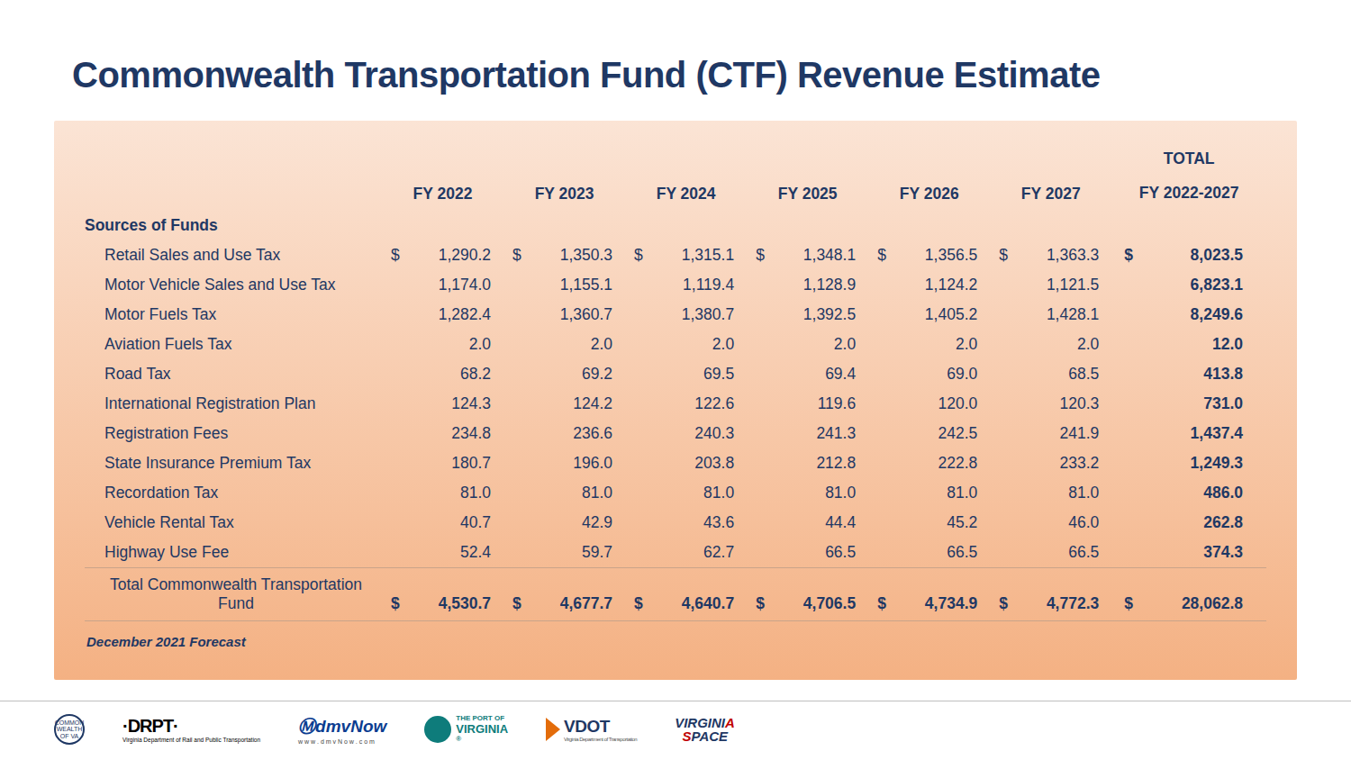Commonwealth Transportation Fund (CTF) Revenue Estimate
| | | | | | | | TOTAL |
| --- | --- | --- | --- | --- | --- | --- | --- |
| | FY 2022 | FY 2023 | FY 2024 | FY 2025 | FY 2026 | FY 2027 | FY 2022-2027 |
| Sources of Funds |
| Retail Sales and Use Tax | $ 1,290.2 | $ 1,350.3 | $ 1,315.1 | $ 1,348.1 | $ 1,356.5 | $ 1,363.3 | $ 8,023.5 |
| Motor Vehicle Sales and Use Tax | 1,174.0 | 1,155.1 | 1,119.4 | 1,128.9 | 1,124.2 | 1,121.5 | 6,823.1 |
| Motor Fuels Tax | 1,282.4 | 1,360.7 | 1,380.7 | 1,392.5 | 1,405.2 | 1,428.1 | 8,249.6 |
| Aviation Fuels Tax | 2.0 | 2.0 | 2.0 | 2.0 | 2.0 | 2.0 | 12.0 |
| Road Tax | 68.2 | 69.2 | 69.5 | 69.4 | 69.0 | 68.5 | 413.8 |
| International Registration Plan | 124.3 | 124.2 | 122.6 | 119.6 | 120.0 | 120.3 | 731.0 |
| Registration Fees | 234.8 | 236.6 | 240.3 | 241.3 | 242.5 | 241.9 | 1,437.4 |
| State Insurance Premium Tax | 180.7 | 196.0 | 203.8 | 212.8 | 222.8 | 233.2 | 1,249.3 |
| Recordation Tax | 81.0 | 81.0 | 81.0 | 81.0 | 81.0 | 81.0 | 486.0 |
| Vehicle Rental Tax | 40.7 | 42.9 | 43.6 | 44.4 | 45.2 | 46.0 | 262.8 |
| Highway Use Fee | 52.4 | 59.7 | 62.7 | 66.5 | 66.5 | 66.5 | 374.3 |
| Total Commonwealth Transportation Fund | $ 4,530.7 | $ 4,677.7 | $ 4,640.7 | $ 4,706.5 | $ 4,734.9 | $ 4,772.3 | $ 28,062.8 |
December 2021 Forecast
COMMON
WEALTH
OF VA
·DRPT· Virginia Department of Rail and Public Transportation
ⓂdmvNow w w w . d m v N o w . c o m
THE PORT OFVIRGINIA®
VDOTVirginia Department of Transportation
VIRGINIA
SPACE